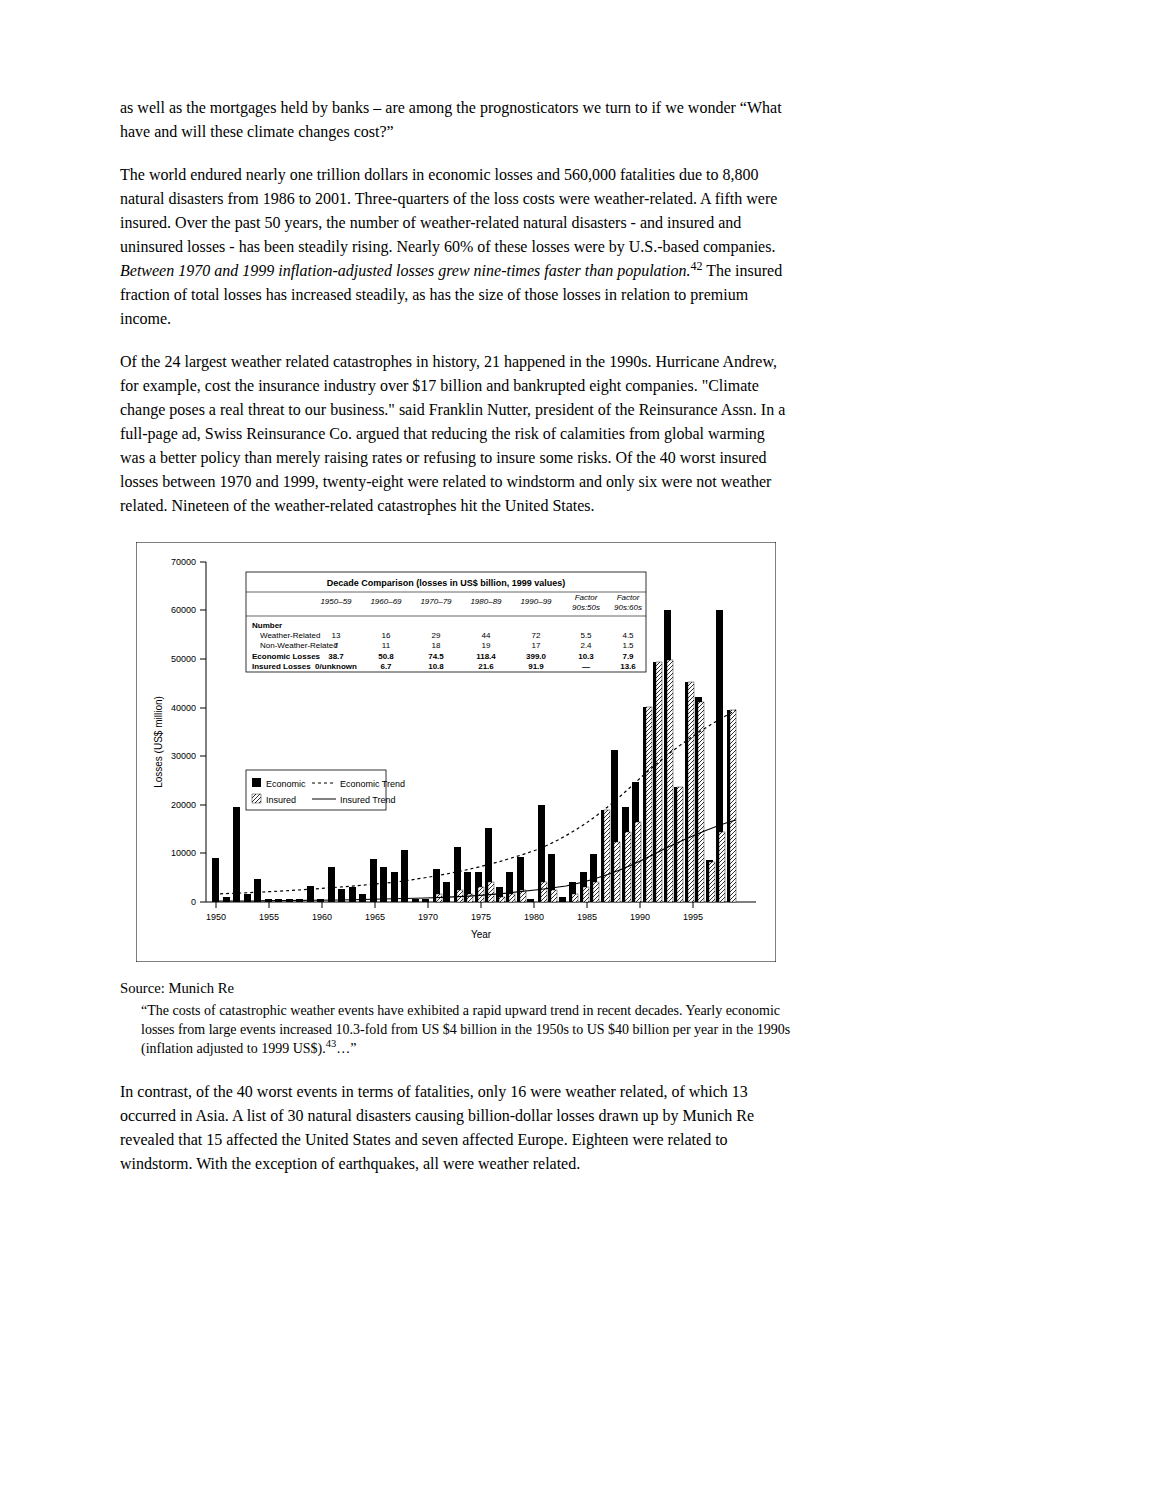as well as the mortgages held by banks – are among the prognosticators we turn to if we wonder “What have and will these climate changes cost?”
The world endured nearly one trillion dollars in economic losses and 560,000 fatalities due to 8,800 natural disasters from 1986 to 2001. Three-quarters of the loss costs were weather-related. A fifth were insured. Over the past 50 years, the number of weather-related natural disasters - and insured and uninsured losses - has been steadily rising. Nearly 60% of these losses were by U.S.-based companies. Between 1970 and 1999 inflation-adjusted losses grew nine-times faster than population.42 The insured fraction of total losses has increased steadily, as has the size of those losses in relation to premium income.
Of the 24 largest weather related catastrophes in history, 21 happened in the 1990s. Hurricane Andrew, for example, cost the insurance industry over $17 billion and bankrupted eight companies. "Climate change poses a real threat to our business." said Franklin Nutter, president of the Reinsurance Assn. In a full-page ad, Swiss Reinsurance Co. argued that reducing the risk of calamities from global warming was a better policy than merely raising rates or refusing to insure some risks. Of the 40 worst insured losses between 1970 and 1999, twenty-eight were related to windstorm and only six were not weather related. Nineteen of the weather-related catastrophes hit the United States.
70000 60000 50000 40000 30000 20000 10000 0 Losses (US$ million) 1950 1955 1960 1965 1970 1975 1980 1985 1990 1995 Year Economic Economic Trend Insured Insured Trend Decade Comparison (losses in US$ billion, 1999 values) 1950–59 1960–69 1970–79 1980–89 1990–99 Factor 90s:50s Factor 90s:60s Number Weather-Related 13 16 29 44 72 5.5 4.5 Non-Weather-Related 7 11 18 19 17 2.4 1.5 Economic Losses 38.7 50.8 74.5 118.4 399.0 10.3 7.9 Insured Losses 0/unknown 6.7 10.8 21.6 91.9 — 13.6
Source: Munich Re
“The costs of catastrophic weather events have exhibited a rapid upward trend in recent decades. Yearly economic losses from large events increased 10.3-fold from US $4 billion in the 1950s to US $40 billion per year in the 1990s (inflation adjusted to 1999 US$).43…”
In contrast, of the 40 worst events in terms of fatalities, only 16 were weather related, of which 13 occurred in Asia. A list of 30 natural disasters causing billion-dollar losses drawn up by Munich Re revealed that 15 affected the United States and seven affected Europe. Eighteen were related to windstorm. With the exception of earthquakes, all were weather related.